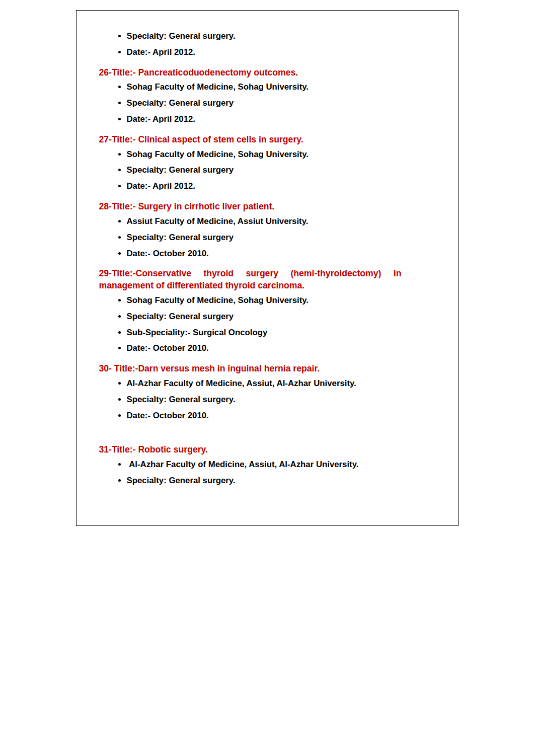Specialty: General surgery.
Date:- April 2012.
26-Title:- Pancreaticoduodenectomy outcomes.
Sohag Faculty of Medicine, Sohag University.
Specialty: General surgery
Date:- April 2012.
27-Title:- Clinical aspect of stem cells in surgery.
Sohag Faculty of Medicine, Sohag University.
Specialty: General surgery
Date:- April 2012.
28-Title:- Surgery in cirrhotic liver patient.
Assiut Faculty of Medicine, Assiut University.
Specialty: General surgery
Date:- October 2010.
29-Title:-Conservative thyroid surgery (hemi-thyroidectomy) in management of differentiated thyroid carcinoma.
Sohag Faculty of Medicine, Sohag University.
Specialty: General surgery
Sub-Speciality:- Surgical Oncology
Date:- October 2010.
30- Title:-Darn versus mesh in inguinal hernia repair.
Al-Azhar Faculty of Medicine, Assiut, Al-Azhar University.
Specialty: General surgery.
Date:- October 2010.
31-Title:- Robotic surgery.
Al-Azhar Faculty of Medicine, Assiut, Al-Azhar University.
Specialty: General surgery.